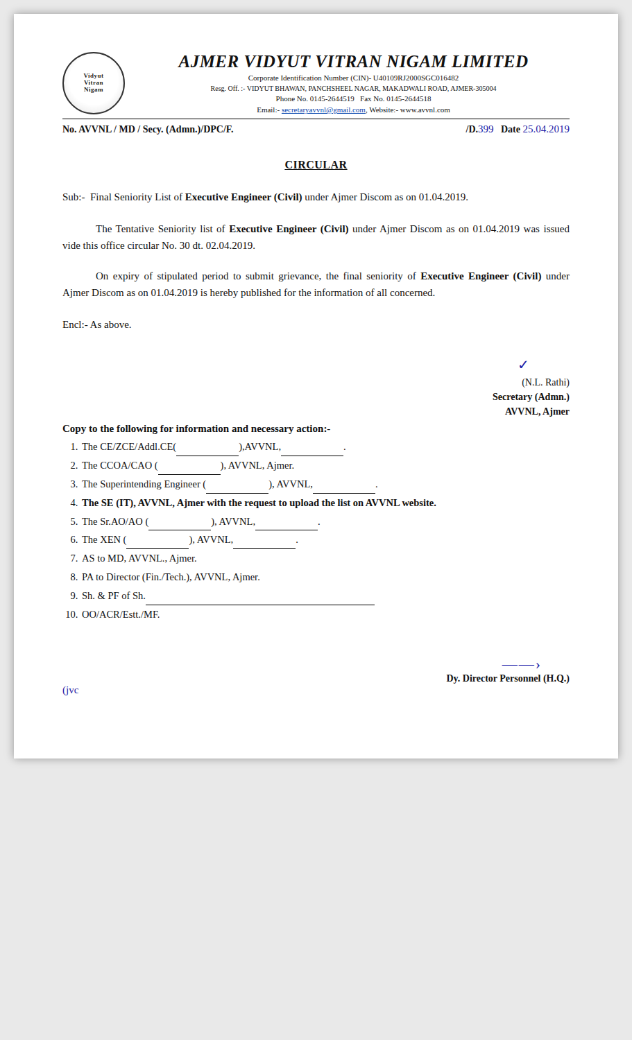Vidyut
Vitran
Nigam
AJMER VIDYUT VITRAN NIGAM LIMITED
Corporate Identification Number (CIN)- U40109RJ2000SGC016482
Resg. Off. :- VIDYUT BHAWAN, PANCHSHEEL NAGAR, MAKADWALI ROAD, AJMER-305004
Phone No. 0145-2644519 Fax No. 0145-2644518
Email:- secretaryavvnl@gmail.com, Website:- www.avvnl.com
No. AVVNL / MD / Secy. (Admn.)/DPC/F. /D.399 Date 25.04.2019
CIRCULAR
Sub:- Final Seniority List of Executive Engineer (Civil) under Ajmer Discom as on 01.04.2019.
The Tentative Seniority list of Executive Engineer (Civil) under Ajmer Discom as on 01.04.2019 was issued vide this office circular No. 30 dt. 02.04.2019.
On expiry of stipulated period to submit grievance, the final seniority of Executive Engineer (Civil) under Ajmer Discom as on 01.04.2019 is hereby published for the information of all concerned.
Encl:- As above.
✓ (N.L. Rathi)
Secretary (Admn.)
AVVNL, Ajmer
Copy to the following for information and necessary action:-
The CE/ZCE/Addl.CE( ),AVVNL, .
The CCOA/CAO ( ), AVVNL, Ajmer.
The Superintending Engineer ( ), AVVNL, .
The SE (IT), AVVNL, Ajmer with the request to upload the list on AVVNL website.
The Sr.AO/AO ( ), AVVNL, .
The XEN ( ), AVVNL, .
AS to MD, AVVNL., Ajmer.
PA to Director (Fin./Tech.), AVVNL, Ajmer.
Sh. & PF of Sh.
OO/ACR/Estt./MF.
——› Dy. Director Personnel (H.Q.) (jvc